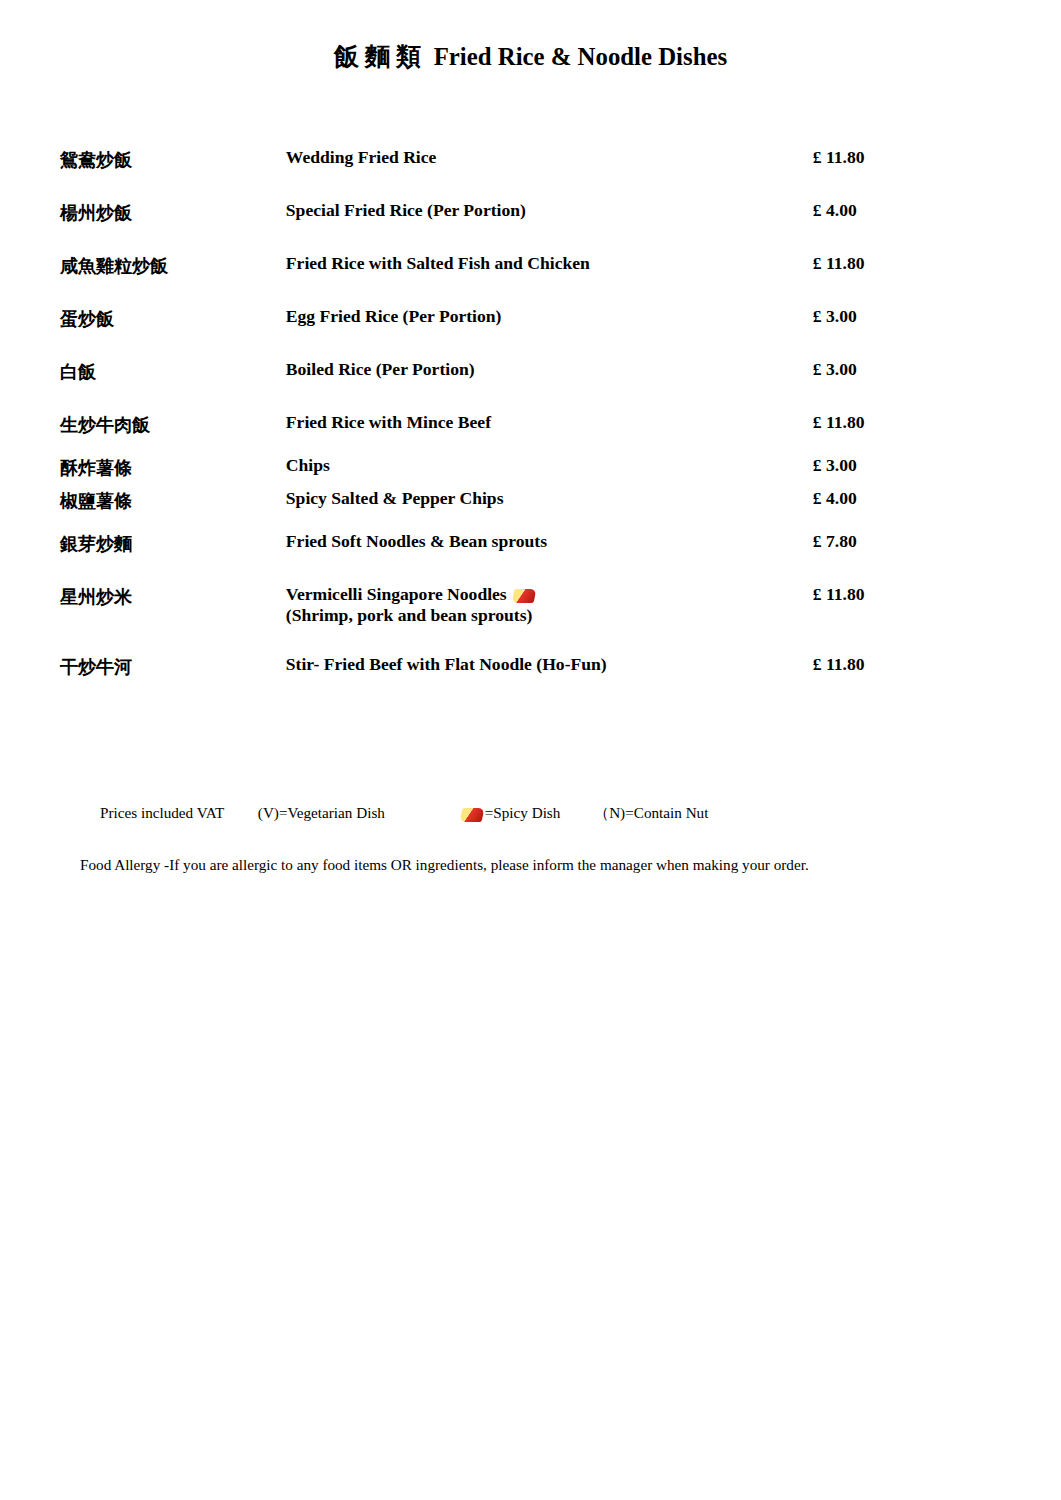飯 麵 類 Fried Rice & Noodle Dishes
| 鴛鴦炒飯 | Wedding Fried Rice | £ 11.80 |
| 楊州炒飯 | Special Fried Rice (Per Portion) | £ 4.00 |
| 咸魚雞粒炒飯 | Fried Rice with Salted Fish and Chicken | £ 11.80 |
| 蛋炒飯 | Egg Fried Rice (Per Portion) | £ 3.00 |
| 白飯 | Boiled Rice (Per Portion) | £ 3.00 |
| 生炒牛肉飯 | Fried Rice with Mince Beef | £ 11.80 |
| 酥炸薯條 | Chips | £ 3.00 |
| 椒鹽薯條 | Spicy Salted & Pepper Chips | £ 4.00 |
| 銀芽炒麵 | Fried Soft Noodles & Bean sprouts | £ 7.80 |
| 星州炒米 | Vermicelli Singapore Noodles (Shrimp, pork and bean sprouts) | £ 11.80 |
| 干炒牛河 | Stir- Fried Beef with Flat Noodle (Ho-Fun) | £ 11.80 |
Prices included VAT (V)=Vegetarian Dish =Spicy Dish （N)=Contain Nut
Food Allergy -If you are allergic to any food items OR ingredients, please inform the manager when making your order.